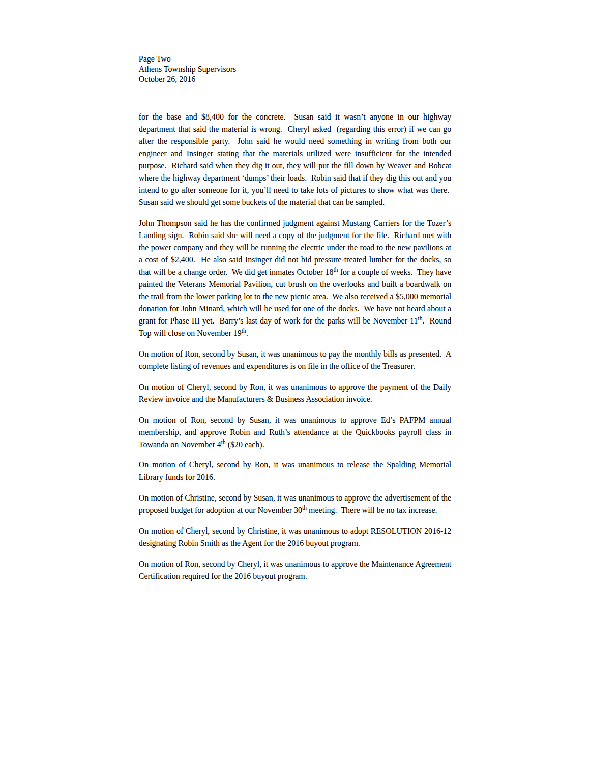Page Two
Athens Township Supervisors
October 26, 2016
for the base and $8,400 for the concrete. Susan said it wasn’t anyone in our highway department that said the material is wrong. Cheryl asked (regarding this error) if we can go after the responsible party. John said he would need something in writing from both our engineer and Insinger stating that the materials utilized were insufficient for the intended purpose. Richard said when they dig it out, they will put the fill down by Weaver and Bobcat where the highway department ‘dumps’ their loads. Robin said that if they dig this out and you intend to go after someone for it, you’ll need to take lots of pictures to show what was there. Susan said we should get some buckets of the material that can be sampled.
John Thompson said he has the confirmed judgment against Mustang Carriers for the Tozer’s Landing sign. Robin said she will need a copy of the judgment for the file. Richard met with the power company and they will be running the electric under the road to the new pavilions at a cost of $2,400. He also said Insinger did not bid pressure-treated lumber for the docks, so that will be a change order. We did get inmates October 18th for a couple of weeks. They have painted the Veterans Memorial Pavilion, cut brush on the overlooks and built a boardwalk on the trail from the lower parking lot to the new picnic area. We also received a $5,000 memorial donation for John Minard, which will be used for one of the docks. We have not heard about a grant for Phase III yet. Barry’s last day of work for the parks will be November 11th. Round Top will close on November 19th.
On motion of Ron, second by Susan, it was unanimous to pay the monthly bills as presented. A complete listing of revenues and expenditures is on file in the office of the Treasurer.
On motion of Cheryl, second by Ron, it was unanimous to approve the payment of the Daily Review invoice and the Manufacturers & Business Association invoice.
On motion of Ron, second by Susan, it was unanimous to approve Ed’s PAFPM annual membership, and approve Robin and Ruth’s attendance at the Quickbooks payroll class in Towanda on November 4th ($20 each).
On motion of Cheryl, second by Ron, it was unanimous to release the Spalding Memorial Library funds for 2016.
On motion of Christine, second by Susan, it was unanimous to approve the advertisement of the proposed budget for adoption at our November 30th meeting. There will be no tax increase.
On motion of Cheryl, second by Christine, it was unanimous to adopt RESOLUTION 2016-12 designating Robin Smith as the Agent for the 2016 buyout program.
On motion of Ron, second by Cheryl, it was unanimous to approve the Maintenance Agreement Certification required for the 2016 buyout program.